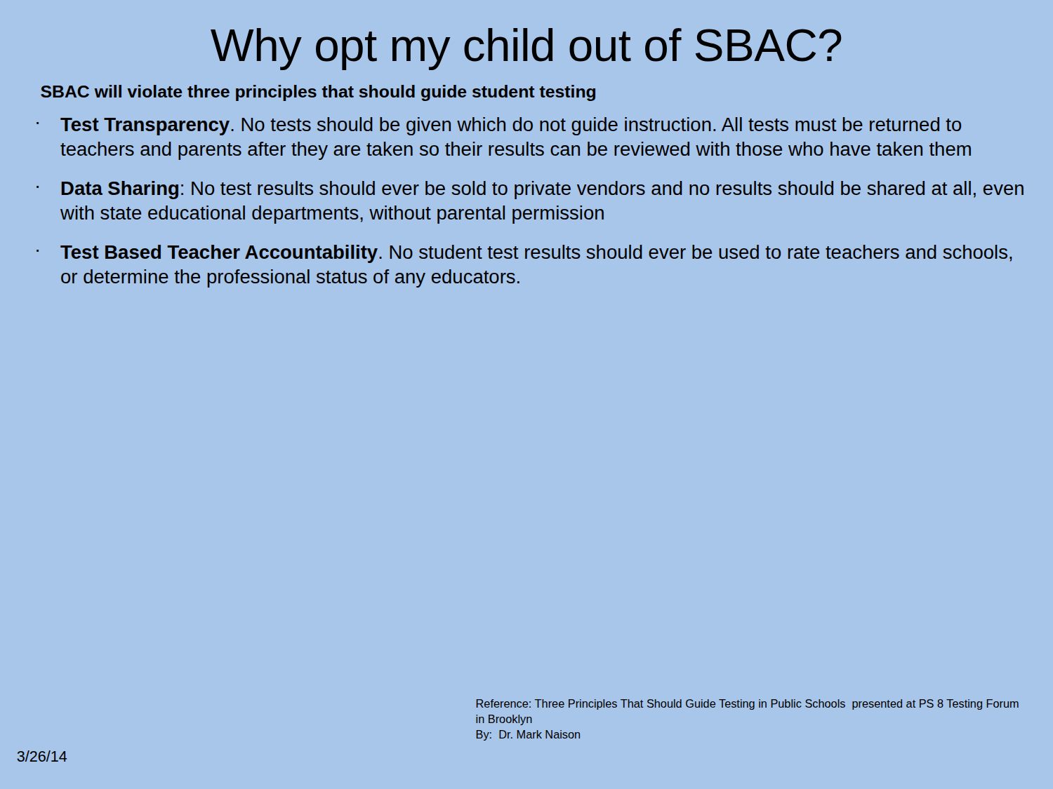Why opt my child out of SBAC?
SBAC will violate three principles that should guide student testing
Test Transparency. No tests should be given which do not guide instruction. All tests must be returned to teachers and parents after they are taken so their results can be reviewed with those who have taken them
Data Sharing: No test results should ever be sold to private vendors and no results should be shared at all, even with state educational departments, without parental permission
Test Based Teacher Accountability. No student test results should ever be used to rate teachers and schools, or determine the professional status of any educators.
Reference: Three Principles That Should Guide Testing in Public Schools presented at PS 8 Testing Forum in Brooklyn
By: Dr. Mark Naison
3/26/14